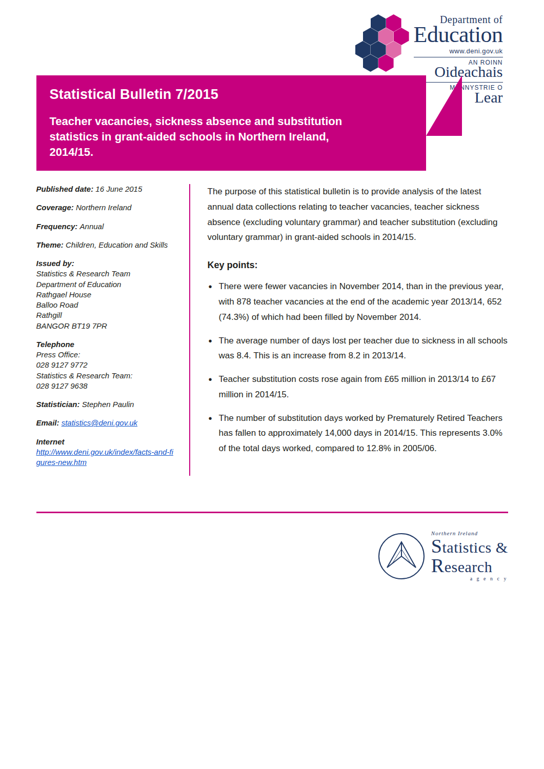Department of
Education
www.deni.gov.uk
AN ROINN
Oideachais
MÄNNYSTRIE O
Lear
Statistical Bulletin 7/2015
Teacher vacancies, sickness absence and substitution statistics in grant-aided schools in Northern Ireland, 2014/15.
Published date: 16 June 2015
Coverage: Northern Ireland
Frequency: Annual
Theme: Children, Education and Skills
Issued by: Statistics & Research Team
Department of Education
Rathgael House
Balloo Road
Rathgill
BANGOR BT19 7PR
Telephone Press Office:
028 9127 9772
Statistics & Research Team:
028 9127 9638
Statistician: Stephen Paulin
Email: statistics@deni.gov.uk
Internet http://www.deni.gov.uk/index/facts-and-figures-new.htm
The purpose of this statistical bulletin is to provide analysis of the latest annual data collections relating to teacher vacancies, teacher sickness absence (excluding voluntary grammar) and teacher substitution (excluding voluntary grammar) in grant-aided schools in 2014/15.
Key points:
There were fewer vacancies in November 2014, than in the previous year, with 878 teacher vacancies at the end of the academic year 2013/14, 652 (74.3%) of which had been filled by November 2014.
The average number of days lost per teacher due to sickness in all schools was 8.4. This is an increase from 8.2 in 2013/14.
Teacher substitution costs rose again from £65 million in 2013/14 to £67 million in 2014/15.
The number of substitution days worked by Prematurely Retired Teachers has fallen to approximately 14,000 days in 2014/15. This represents 3.0% of the total days worked, compared to 12.8% in 2005/06.
Northern Ireland
Statistics &
Research
a g e n c y